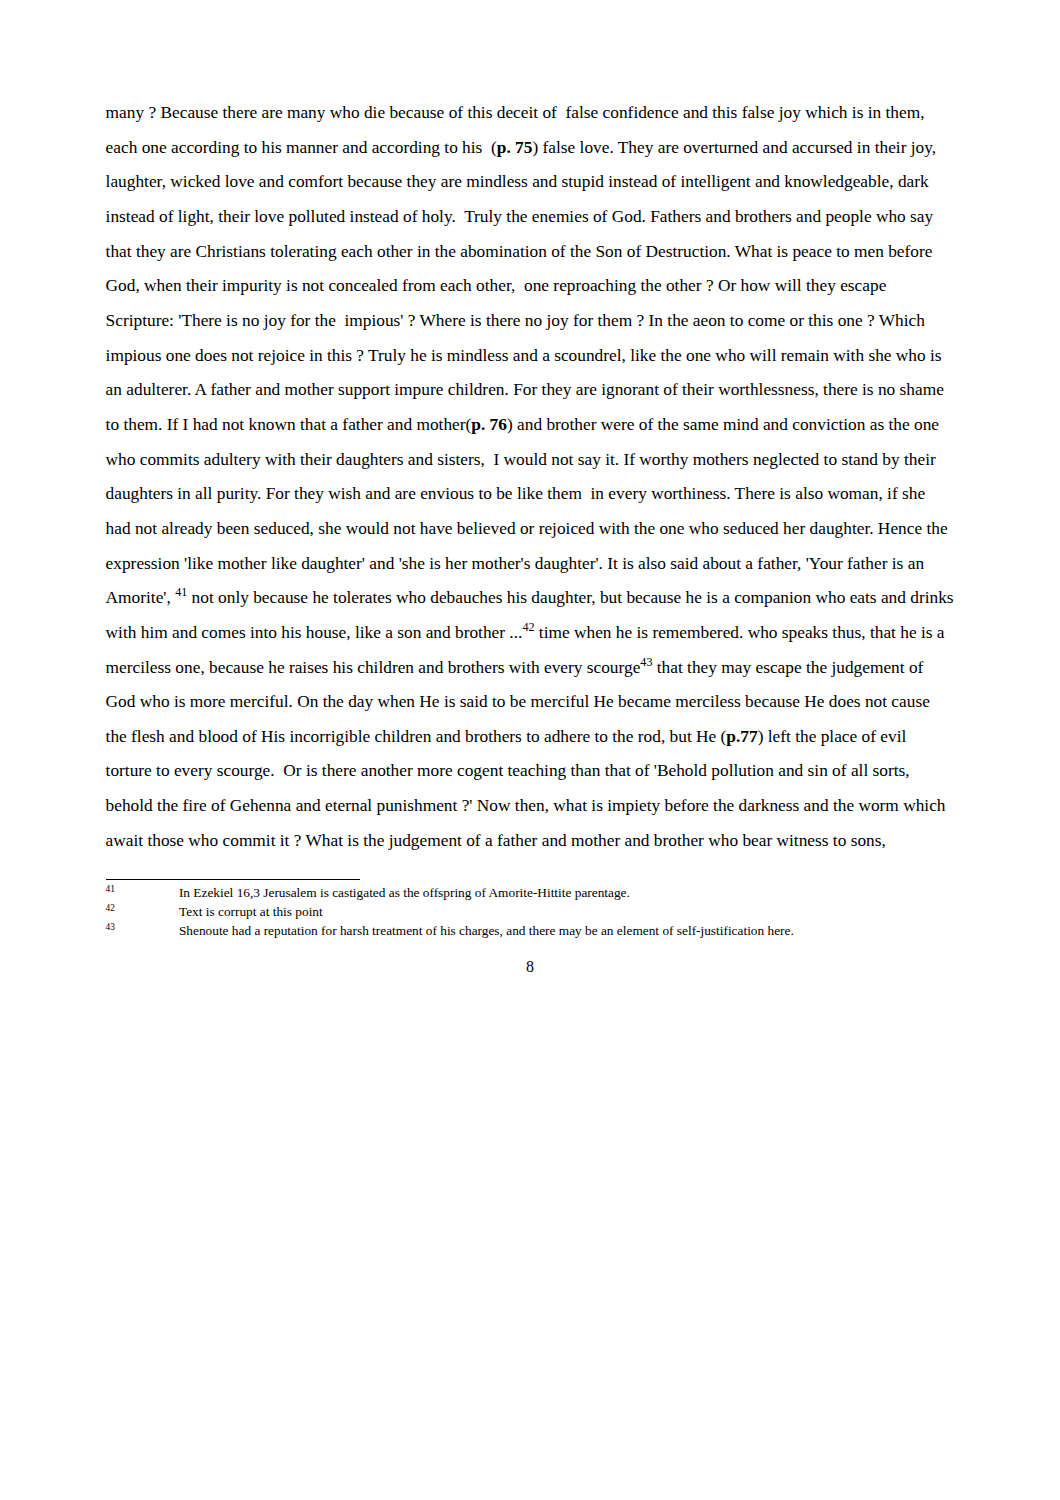many ? Because there are many who die because of this deceit of false confidence and this false joy which is in them, each one according to his manner and according to his (p. 75) false love. They are overturned and accursed in their joy, laughter, wicked love and comfort because they are mindless and stupid instead of intelligent and knowledgeable, dark instead of light, their love polluted instead of holy. Truly the enemies of God. Fathers and brothers and people who say that they are Christians tolerating each other in the abomination of the Son of Destruction. What is peace to men before God, when their impurity is not concealed from each other, one reproaching the other ? Or how will they escape Scripture: 'There is no joy for the impious' ? Where is there no joy for them ? In the aeon to come or this one ? Which impious one does not rejoice in this ? Truly he is mindless and a scoundrel, like the one who will remain with she who is an adulterer. A father and mother support impure children. For they are ignorant of their worthlessness, there is no shame to them. If I had not known that a father and mother(p. 76) and brother were of the same mind and conviction as the one who commits adultery with their daughters and sisters, I would not say it. If worthy mothers neglected to stand by their daughters in all purity. For they wish and are envious to be like them in every worthiness. There is also woman, if she had not already been seduced, she would not have believed or rejoiced with the one who seduced her daughter. Hence the expression 'like mother like daughter' and 'she is her mother's daughter'. It is also said about a father, 'Your father is an Amorite', 41 not only because he tolerates who debauches his daughter, but because he is a companion who eats and drinks with him and comes into his house, like a son and brother ...42 time when he is remembered. who speaks thus, that he is a merciless one, because he raises his children and brothers with every scourge43 that they may escape the judgement of God who is more merciful. On the day when He is said to be merciful He became merciless because He does not cause the flesh and blood of His incorrigible children and brothers to adhere to the rod, but He (p.77) left the place of evil torture to every scourge. Or is there another more cogent teaching than that of 'Behold pollution and sin of all sorts, behold the fire of Gehenna and eternal punishment ?' Now then, what is impiety before the darkness and the worm which await those who commit it ? What is the judgement of a father and mother and brother who bear witness to sons,
41 In Ezekiel 16,3 Jerusalem is castigated as the offspring of Amorite-Hittite parentage.
42 Text is corrupt at this point
43 Shenoute had a reputation for harsh treatment of his charges, and there may be an element of self-justification here.
8